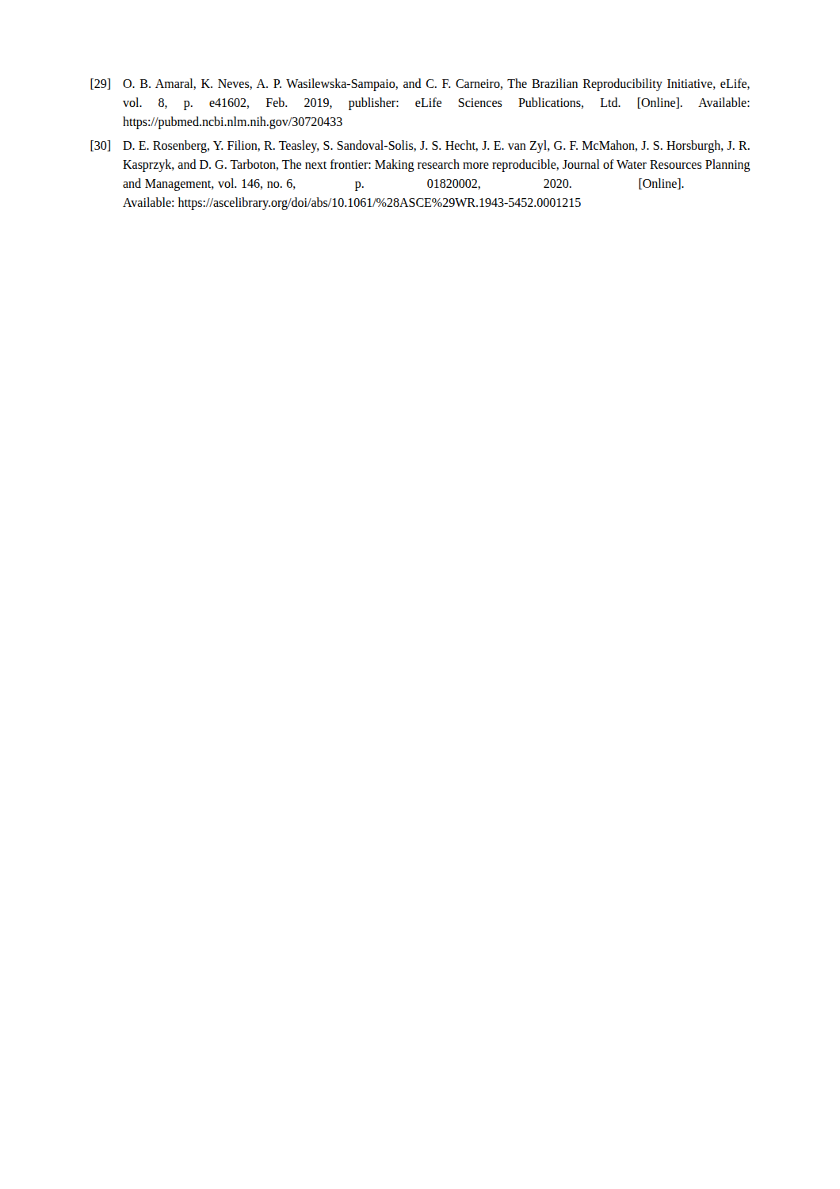[29] O. B. Amaral, K. Neves, A. P. Wasilewska-Sampaio, and C. F. Carneiro, The Brazilian Reproducibility Initiative, eLife, vol. 8, p. e41602, Feb. 2019, publisher: eLife Sciences Publications, Ltd. [Online]. Available: https://pubmed.ncbi.nlm.nih.gov/30720433
[30] D. E. Rosenberg, Y. Filion, R. Teasley, S. Sandoval-Solis, J. S. Hecht, J. E. van Zyl, G. F. McMahon, J. S. Horsburgh, J. R. Kasprzyk, and D. G. Tarboton, The next frontier: Making research more reproducible, Journal of Water Resources Planning and Management, vol. 146, no. 6, p. 01820002, 2020. [Online]. Available: https://ascelibrary.org/doi/abs/10.1061/%28ASCE%29WR.1943-5452.0001215